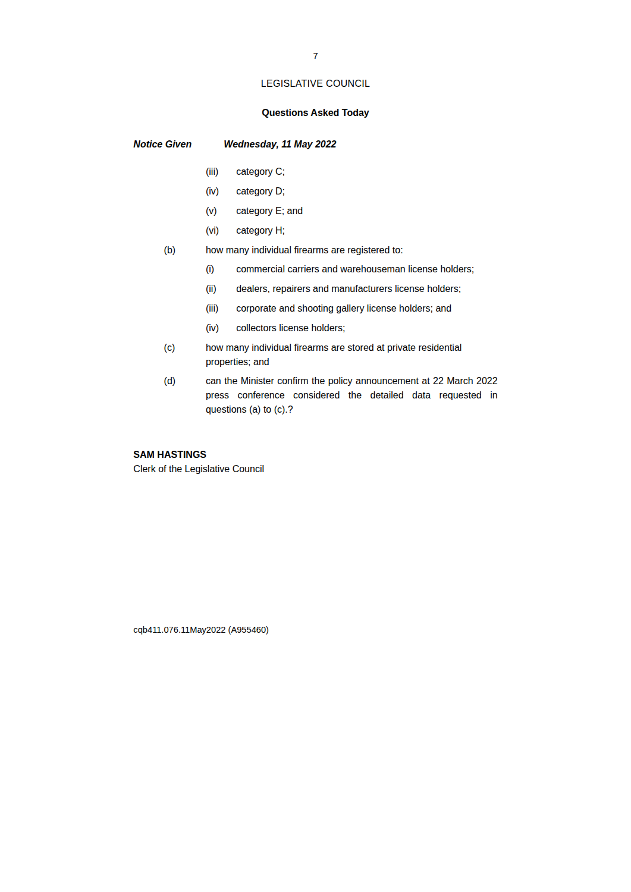7
LEGISLATIVE COUNCIL
Questions Asked Today
Notice Given Wednesday, 11 May 2022
(iii) category C;
(iv) category D;
(v) category E; and
(vi) category H;
(b) how many individual firearms are registered to:
(i) commercial carriers and warehouseman license holders;
(ii) dealers, repairers and manufacturers license holders;
(iii) corporate and shooting gallery license holders; and
(iv) collectors license holders;
(c) how many individual firearms are stored at private residential properties; and
(d) can the Minister confirm the policy announcement at 22 March 2022 press conference considered the detailed data requested in questions (a) to (c).?
SAM HASTINGS
Clerk of the Legislative Council
cqb411.076.11May2022 (A955460)